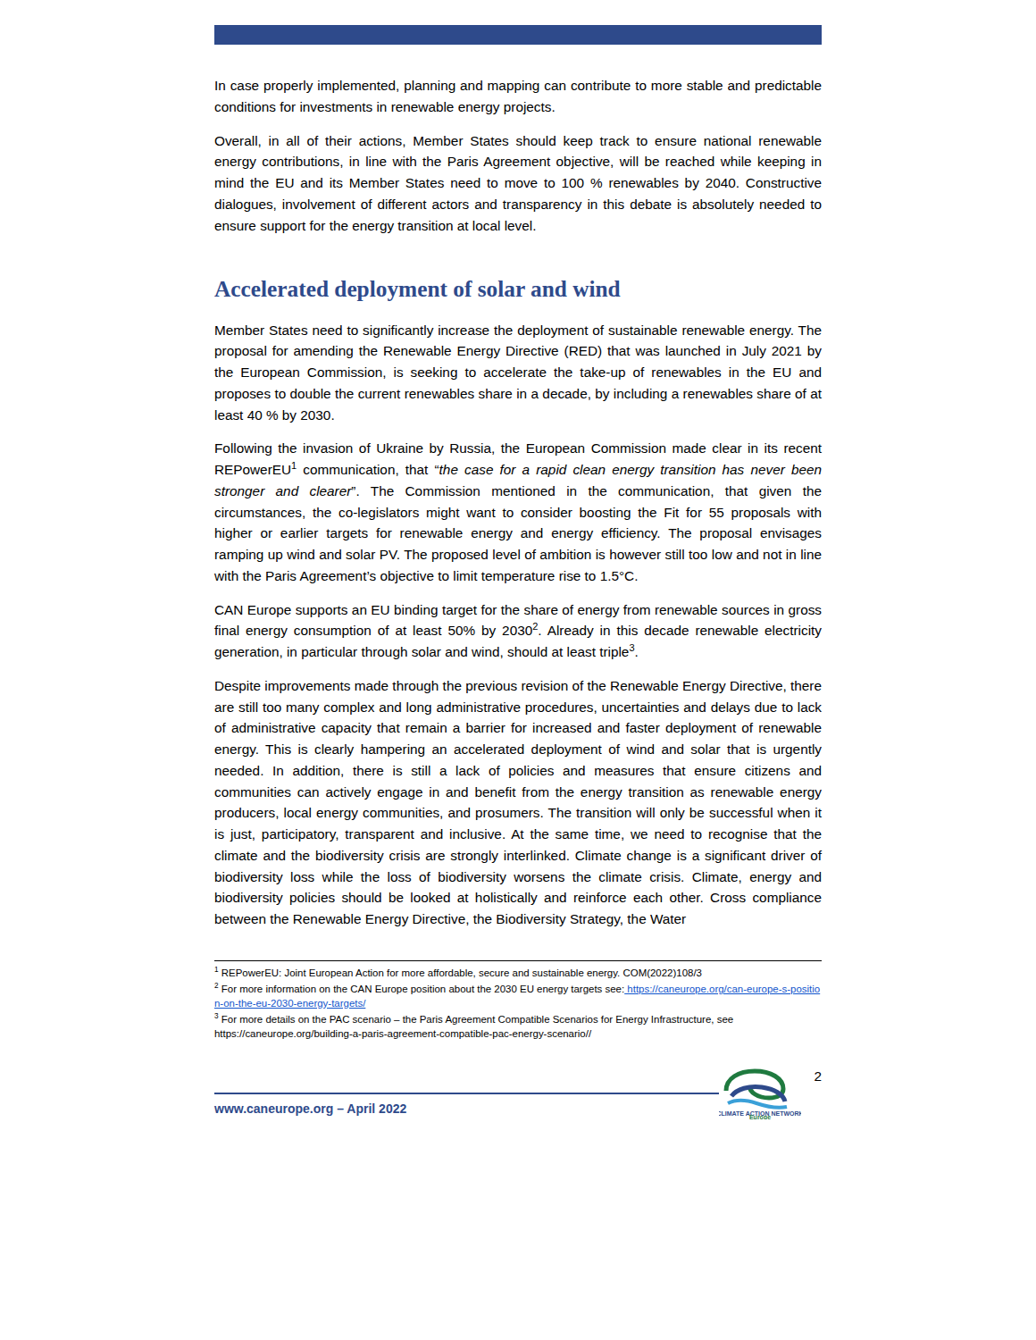In case properly implemented, planning and mapping can contribute to more stable and predictable conditions for investments in renewable energy projects.
Overall, in all of their actions, Member States should keep track to ensure national renewable energy contributions, in line with the Paris Agreement objective, will be reached while keeping in mind the EU and its Member States need to move to 100 % renewables by 2040. Constructive dialogues, involvement of different actors and transparency in this debate is absolutely needed to ensure support for the energy transition at local level.
Accelerated deployment of solar and wind
Member States need to significantly increase the deployment of sustainable renewable energy. The proposal for amending the Renewable Energy Directive (RED) that was launched in July 2021 by the European Commission, is seeking to accelerate the take-up of renewables in the EU and proposes to double the current renewables share in a decade, by including a renewables share of at least 40 % by 2030.
Following the invasion of Ukraine by Russia, the European Commission made clear in its recent REPowerEU1 communication, that “the case for a rapid clean energy transition has never been stronger and clearer”. The Commission mentioned in the communication, that given the circumstances, the co-legislators might want to consider boosting the Fit for 55 proposals with higher or earlier targets for renewable energy and energy efficiency. The proposal envisages ramping up wind and solar PV. The proposed level of ambition is however still too low and not in line with the Paris Agreement’s objective to limit temperature rise to 1.5°C.
CAN Europe supports an EU binding target for the share of energy from renewable sources in gross final energy consumption of at least 50% by 20302. Already in this decade renewable electricity generation, in particular through solar and wind, should at least triple3.
Despite improvements made through the previous revision of the Renewable Energy Directive, there are still too many complex and long administrative procedures, uncertainties and delays due to lack of administrative capacity that remain a barrier for increased and faster deployment of renewable energy. This is clearly hampering an accelerated deployment of wind and solar that is urgently needed. In addition, there is still a lack of policies and measures that ensure citizens and communities can actively engage in and benefit from the energy transition as renewable energy producers, local energy communities, and prosumers. The transition will only be successful when it is just, participatory, transparent and inclusive. At the same time, we need to recognise that the climate and the biodiversity crisis are strongly interlinked. Climate change is a significant driver of biodiversity loss while the loss of biodiversity worsens the climate crisis. Climate, energy and biodiversity policies should be looked at holistically and reinforce each other. Cross compliance between the Renewable Energy Directive, the Biodiversity Strategy, the Water
1 REPowerEU: Joint European Action for more affordable, secure and sustainable energy. COM(2022)108/3
2 For more information on the CAN Europe position about the 2030 EU energy targets see: https://caneurope.org/can-europe-s-position-on-the-eu-2030-energy-targets/
3 For more details on the PAC scenario – the Paris Agreement Compatible Scenarios for Energy Infrastructure, see https://caneurope.org/building-a-paris-agreement-compatible-pac-energy-scenario//
www.caneurope.org – April 2022
CLIMATE ACTION NETWORK Europe
2